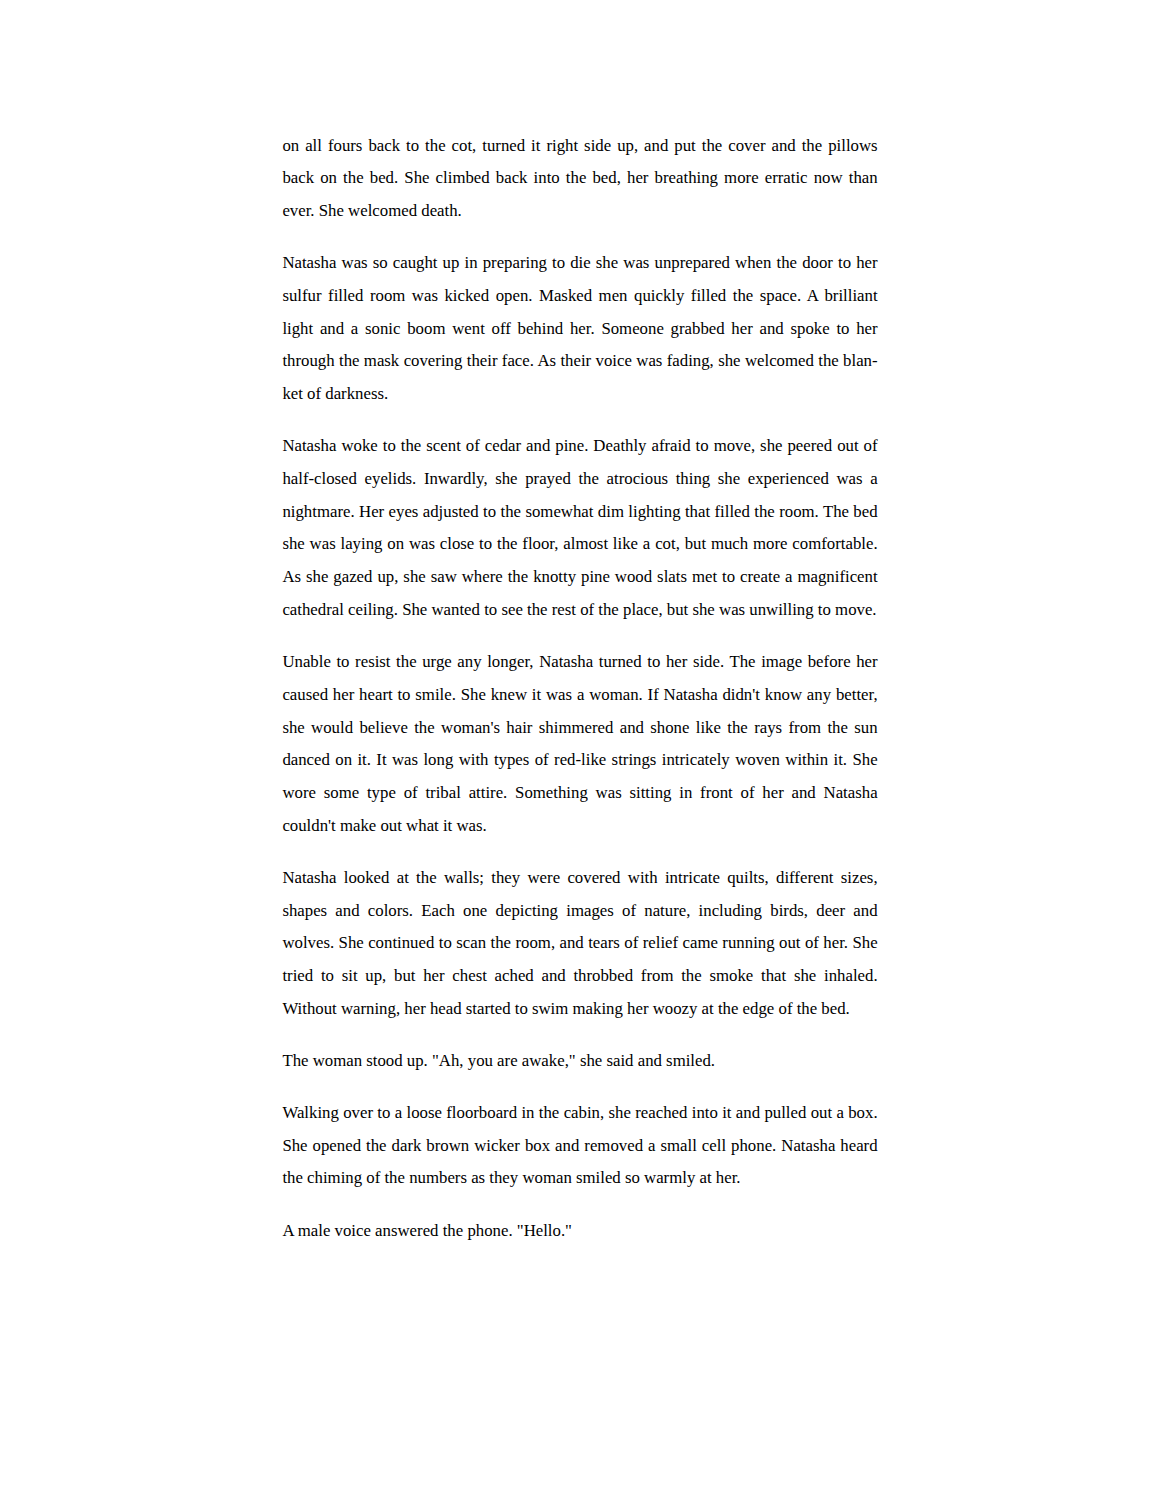on all fours back to the cot, turned it right side up, and put the cover and the pillows back on the bed. She climbed back into the bed, her breathing more erratic now than ever. She welcomed death.
Natasha was so caught up in preparing to die she was unprepared when the door to her sulfur filled room was kicked open. Masked men quickly filled the space. A brilliant light and a sonic boom went off behind her. Someone grabbed her and spoke to her through the mask covering their face. As their voice was fading, she welcomed the blanket of darkness.
Natasha woke to the scent of cedar and pine. Deathly afraid to move, she peered out of half-closed eyelids. Inwardly, she prayed the atrocious thing she experienced was a nightmare. Her eyes adjusted to the somewhat dim lighting that filled the room. The bed she was laying on was close to the floor, almost like a cot, but much more comfortable. As she gazed up, she saw where the knotty pine wood slats met to create a magnificent cathedral ceiling. She wanted to see the rest of the place, but she was unwilling to move.
Unable to resist the urge any longer, Natasha turned to her side. The image before her caused her heart to smile. She knew it was a woman. If Natasha didn't know any better, she would believe the woman's hair shimmered and shone like the rays from the sun danced on it. It was long with types of red-like strings intricately woven within it. She wore some type of tribal attire. Something was sitting in front of her and Natasha couldn't make out what it was.
Natasha looked at the walls; they were covered with intricate quilts, different sizes, shapes and colors. Each one depicting images of nature, including birds, deer and wolves. She continued to scan the room, and tears of relief came running out of her. She tried to sit up, but her chest ached and throbbed from the smoke that she inhaled. Without warning, her head started to swim making her woozy at the edge of the bed.
The woman stood up. "Ah, you are awake," she said and smiled.
Walking over to a loose floorboard in the cabin, she reached into it and pulled out a box. She opened the dark brown wicker box and removed a small cell phone. Natasha heard the chiming of the numbers as they woman smiled so warmly at her.
A male voice answered the phone. "Hello."